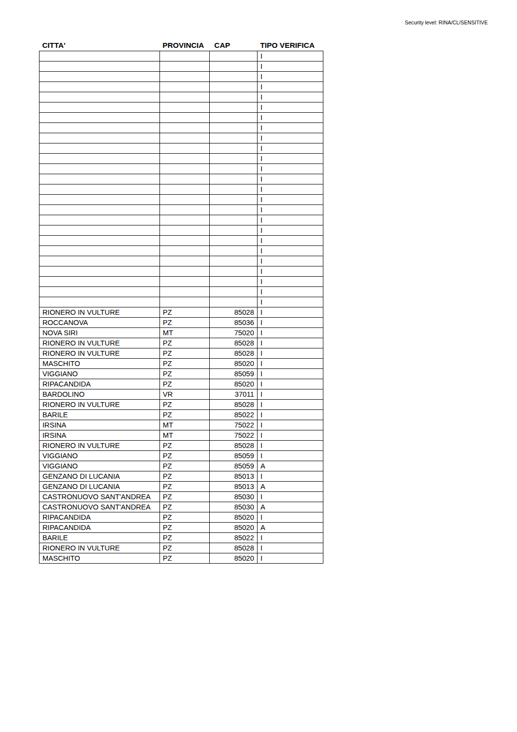Security level: RINA/CL/SENSITIVE
| CITTA' | PROVINCIA | CAP | TIPO VERIFICA |
| --- | --- | --- | --- |
| | | | I |
| | | | I |
| | | | I |
| | | | I |
| | | | I |
| | | | I |
| | | | I |
| | | | I |
| | | | I |
| | | | I |
| | | | I |
| | | | I |
| | | | I |
| | | | I |
| | | | I |
| | | | I |
| | | | I |
| | | | I |
| | | | I |
| | | | I |
| | | | I |
| | | | I |
| | | | I |
| | | | I |
| | | | I |
| RIONERO IN VULTURE | PZ | 85028 | I |
| ROCCANOVA | PZ | 85036 | I |
| NOVA SIRI | MT | 75020 | I |
| RIONERO IN VULTURE | PZ | 85028 | I |
| RIONERO IN VULTURE | PZ | 85028 | I |
| MASCHITO | PZ | 85020 | I |
| VIGGIANO | PZ | 85059 | I |
| RIPACANDIDA | PZ | 85020 | I |
| BARDOLINO | VR | 37011 | I |
| RIONERO IN VULTURE | PZ | 85028 | I |
| BARILE | PZ | 85022 | I |
| IRSINA | MT | 75022 | I |
| IRSINA | MT | 75022 | I |
| RIONERO IN VULTURE | PZ | 85028 | I |
| VIGGIANO | PZ | 85059 | I |
| VIGGIANO | PZ | 85059 | A |
| GENZANO DI LUCANIA | PZ | 85013 | I |
| GENZANO DI LUCANIA | PZ | 85013 | A |
| CASTRONUOVO SANT'ANDREA | PZ | 85030 | I |
| CASTRONUOVO SANT'ANDREA | PZ | 85030 | A |
| RIPACANDIDA | PZ | 85020 | I |
| RIPACANDIDA | PZ | 85020 | A |
| BARILE | PZ | 85022 | I |
| RIONERO IN VULTURE | PZ | 85028 | I |
| MASCHITO | PZ | 85020 | I |